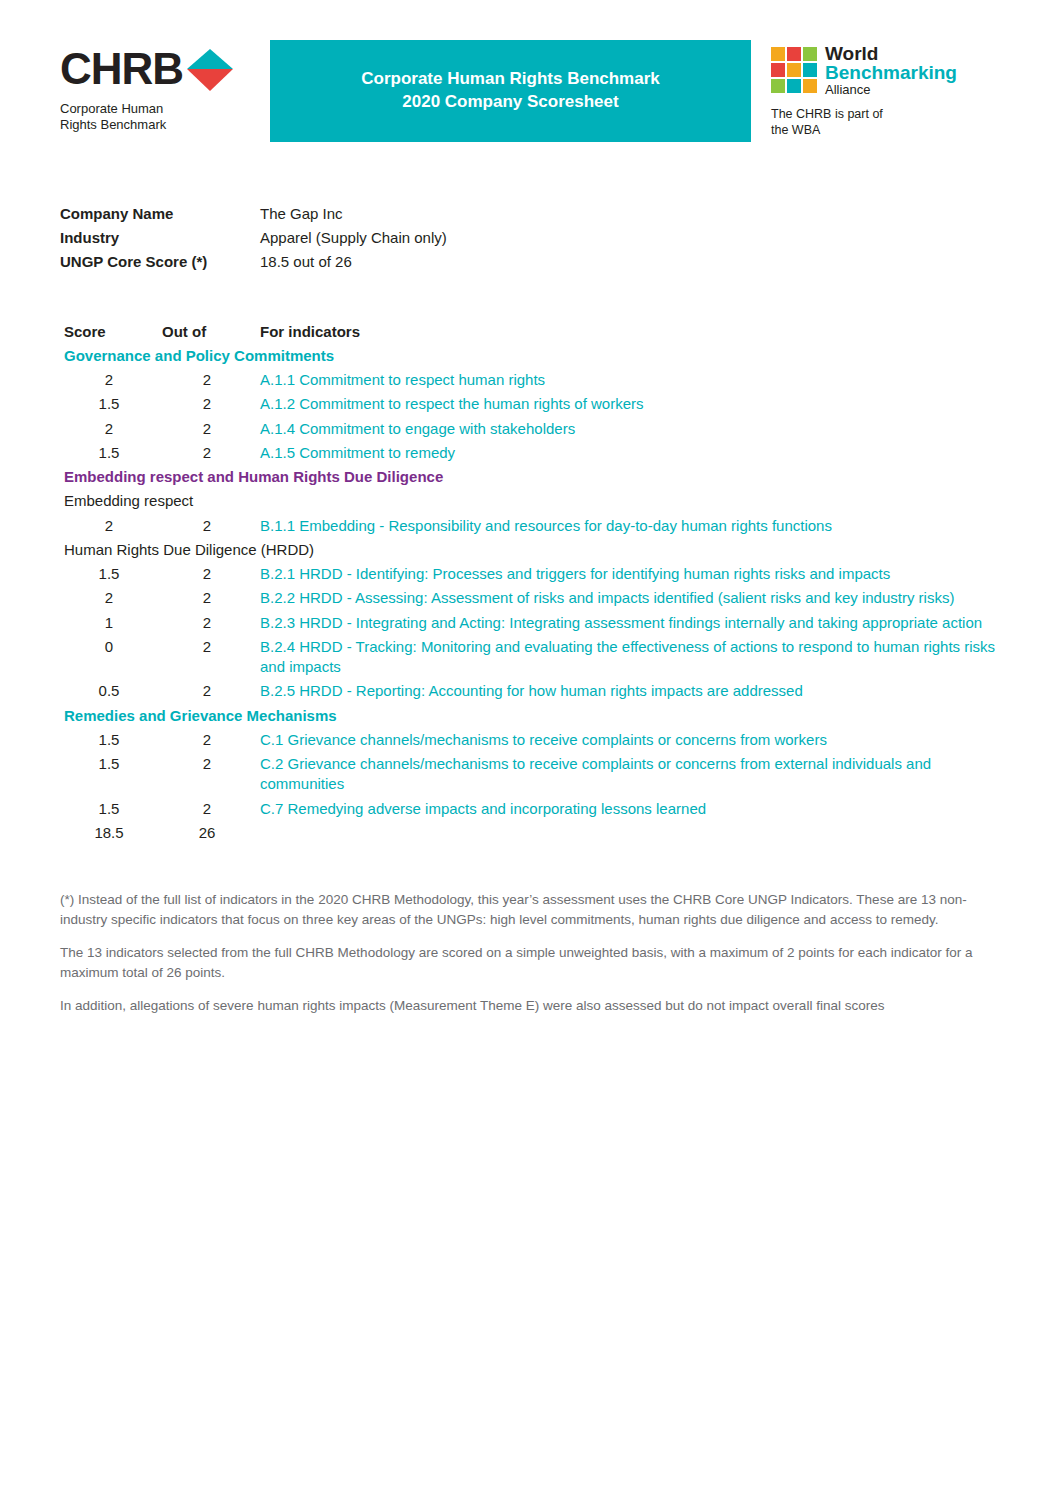CHRB
Corporate Human
Rights Benchmark
Corporate Human Rights Benchmark
2020 Company Scoresheet
World
Benchmarking
Alliance
The CHRB is part of
the WBA
| Company Name | The Gap Inc |
| Industry | Apparel (Supply Chain only) |
| UNGP Core Score (*) | 18.5 out of 26 |
| Score | Out of | For indicators |
| --- | --- | --- |
| Governance and Policy Commitments |
| 2 | 2 | A.1.1 Commitment to respect human rights |
| 1.5 | 2 | A.1.2 Commitment to respect the human rights of workers |
| 2 | 2 | A.1.4 Commitment to engage with stakeholders |
| 1.5 | 2 | A.1.5 Commitment to remedy |
| Embedding respect and Human Rights Due Diligence |
| Embedding respect |
| 2 | 2 | B.1.1 Embedding - Responsibility and resources for day-to-day human rights functions |
| Human Rights Due Diligence (HRDD) |
| 1.5 | 2 | B.2.1 HRDD - Identifying: Processes and triggers for identifying human rights risks and impacts |
| 2 | 2 | B.2.2 HRDD - Assessing: Assessment of risks and impacts identified (salient risks and key industry risks) |
| 1 | 2 | B.2.3 HRDD - Integrating and Acting: Integrating assessment findings internally and taking appropriate action |
| 0 | 2 | B.2.4 HRDD - Tracking: Monitoring and evaluating the effectiveness of actions to respond to human rights risks and impacts |
| 0.5 | 2 | B.2.5 HRDD - Reporting: Accounting for how human rights impacts are addressed |
| Remedies and Grievance Mechanisms |
| 1.5 | 2 | C.1 Grievance channels/mechanisms to receive complaints or concerns from workers |
| 1.5 | 2 | C.2 Grievance channels/mechanisms to receive complaints or concerns from external individuals and communities |
| 1.5 | 2 | C.7 Remedying adverse impacts and incorporating lessons learned |
| 18.5 | 26 | |
(*) Instead of the full list of indicators in the 2020 CHRB Methodology, this year’s assessment uses the CHRB Core UNGP Indicators. These are 13 non-industry specific indicators that focus on three key areas of the UNGPs: high level commitments, human rights due diligence and access to remedy.
The 13 indicators selected from the full CHRB Methodology are scored on a simple unweighted basis, with a maximum of 2 points for each indicator for a maximum total of 26 points.
In addition, allegations of severe human rights impacts (Measurement Theme E) were also assessed but do not impact overall final scores